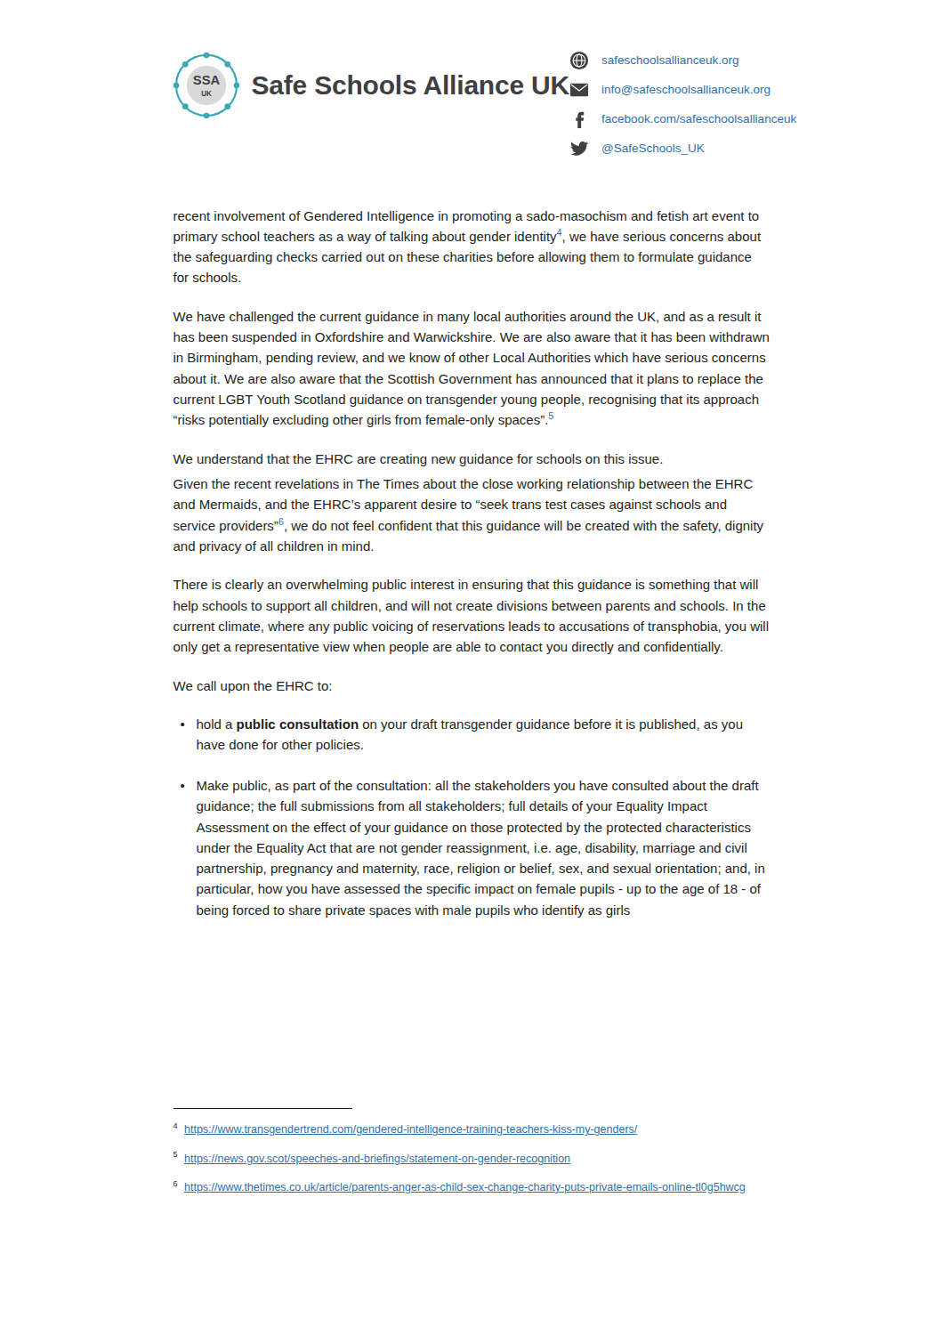SSA UK
Safe Schools Alliance UK
safeschoolsallianceuk.org
info@safeschoolsallianceuk.org
facebook.com/safeschoolsallianceuk
@SafeSchools_UK
recent involvement of Gendered Intelligence in promoting a sado-masochism and fetish art event to primary school teachers as a way of talking about gender identity4, we have serious concerns about the safeguarding checks carried out on these charities before allowing them to formulate guidance for schools.
We have challenged the current guidance in many local authorities around the UK, and as a result it has been suspended in Oxfordshire and Warwickshire. We are also aware that it has been withdrawn in Birmingham, pending review, and we know of other Local Authorities which have serious concerns about it. We are also aware that the Scottish Government has announced that it plans to replace the current LGBT Youth Scotland guidance on transgender young people, recognising that its approach “risks potentially excluding other girls from female-only spaces”.5
We understand that the EHRC are creating new guidance for schools on this issue.
Given the recent revelations in The Times about the close working relationship between the EHRC and Mermaids, and the EHRC’s apparent desire to “seek trans test cases against schools and service providers”6, we do not feel confident that this guidance will be created with the safety, dignity and privacy of all children in mind.
There is clearly an overwhelming public interest in ensuring that this guidance is something that will help schools to support all children, and will not create divisions between parents and schools. In the current climate, where any public voicing of reservations leads to accusations of transphobia, you will only get a representative view when people are able to contact you directly and confidentially.
We call upon the EHRC to:
hold a public consultation on your draft transgender guidance before it is published, as you have done for other policies.
Make public, as part of the consultation: all the stakeholders you have consulted about the draft guidance; the full submissions from all stakeholders; full details of your Equality Impact Assessment on the effect of your guidance on those protected by the protected characteristics under the Equality Act that are not gender reassignment, i.e. age, disability, marriage and civil partnership, pregnancy and maternity, race, religion or belief, sex, and sexual orientation; and, in particular, how you have assessed the specific impact on female pupils - up to the age of 18 - of being forced to share private spaces with male pupils who identify as girls
4 https://www.transgendertrend.com/gendered-intelligence-training-teachers-kiss-my-genders/
5 https://news.gov.scot/speeches-and-briefings/statement-on-gender-recognition
6 https://www.thetimes.co.uk/article/parents-anger-as-child-sex-change-charity-puts-private-emails-online-tl0g5hwcg